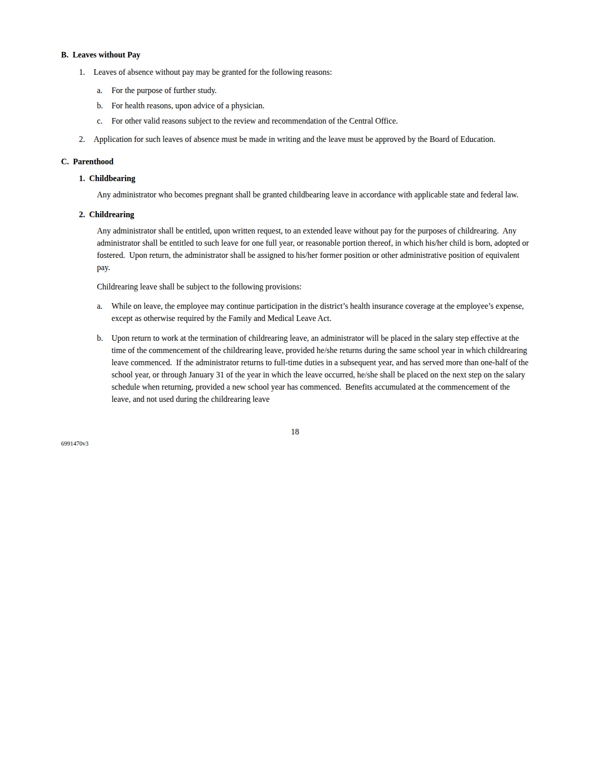B. Leaves without Pay
1.
Leaves of absence without pay may be granted for the following reasons:
a.
For the purpose of further study.
b.
For health reasons, upon advice of a physician.
c.
For other valid reasons subject to the review and recommendation of the Central Office.
2.
Application for such leaves of absence must be made in writing and the leave must be approved by the Board of Education.
C. Parenthood
1. Childbearing
Any administrator who becomes pregnant shall be granted childbearing leave in accordance with applicable state and federal law.
2. Childrearing
Any administrator shall be entitled, upon written request, to an extended leave without pay for the purposes of childrearing. Any administrator shall be entitled to such leave for one full year, or reasonable portion thereof, in which his/her child is born, adopted or fostered. Upon return, the administrator shall be assigned to his/her former position or other administrative position of equivalent pay.
Childrearing leave shall be subject to the following provisions:
a.
While on leave, the employee may continue participation in the district’s health insurance coverage at the employee’s expense, except as otherwise required by the Family and Medical Leave Act.
b.
Upon return to work at the termination of childrearing leave, an administrator will be placed in the salary step effective at the time of the commencement of the childrearing leave, provided he/she returns during the same school year in which childrearing leave commenced. If the administrator returns to full-time duties in a subsequent year, and has served more than one-half of the school year, or through January 31 of the year in which the leave occurred, he/she shall be placed on the next step on the salary schedule when returning, provided a new school year has commenced. Benefits accumulated at the commencement of the leave, and not used during the childrearing leave
18
6991470v3